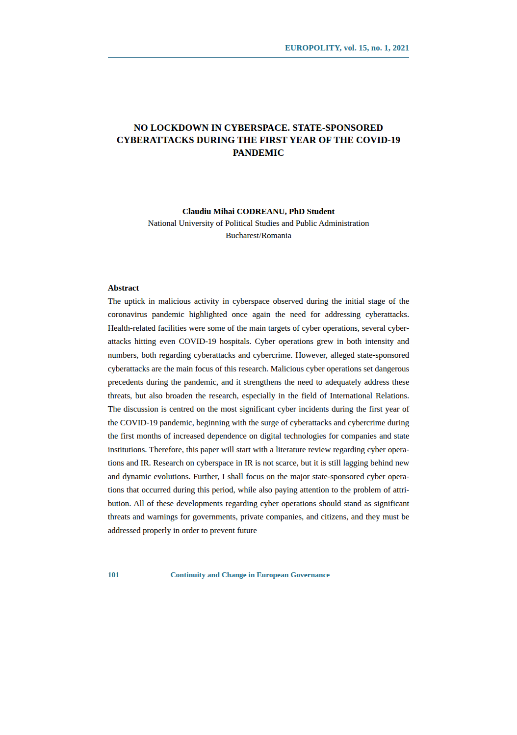EUROPOLITY, vol. 15, no. 1, 2021
NO LOCKDOWN IN CYBERSPACE. STATE-SPONSORED CYBERATTACKS DURING THE FIRST YEAR OF THE COVID-19 PANDEMIC
Claudiu Mihai CODREANU, PhD Student
National University of Political Studies and Public Administration
Bucharest/Romania
Abstract
The uptick in malicious activity in cyberspace observed during the initial stage of the coronavirus pandemic highlighted once again the need for addressing cyberattacks. Health-related facilities were some of the main targets of cyber operations, several cyberattacks hitting even COVID-19 hospitals. Cyber operations grew in both intensity and numbers, both regarding cyberattacks and cybercrime. However, alleged state-sponsored cyberattacks are the main focus of this research. Malicious cyber operations set dangerous precedents during the pandemic, and it strengthens the need to adequately address these threats, but also broaden the research, especially in the field of International Relations. The discussion is centred on the most significant cyber incidents during the first year of the COVID-19 pandemic, beginning with the surge of cyberattacks and cybercrime during the first months of increased dependence on digital technologies for companies and state institutions. Therefore, this paper will start with a literature review regarding cyber operations and IR. Research on cyberspace in IR is not scarce, but it is still lagging behind new and dynamic evolutions. Further, I shall focus on the major state-sponsored cyber operations that occurred during this period, while also paying attention to the problem of attribution. All of these developments regarding cyber operations should stand as significant threats and warnings for governments, private companies, and citizens, and they must be addressed properly in order to prevent future
101 Continuity and Change in European Governance